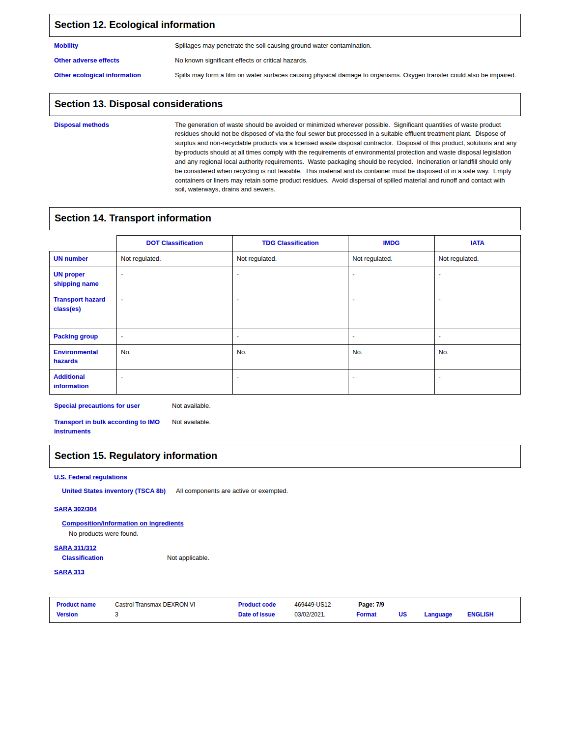Section 12. Ecological information
| Mobility | Spillages may penetrate the soil causing ground water contamination. |
| Other adverse effects | No known significant effects or critical hazards. |
| Other ecological information | Spills may form a film on water surfaces causing physical damage to organisms. Oxygen transfer could also be impaired. |
Section 13. Disposal considerations
| Disposal methods | The generation of waste should be avoided or minimized wherever possible. Significant quantities of waste product residues should not be disposed of via the foul sewer but processed in a suitable effluent treatment plant. Dispose of surplus and non-recyclable products via a licensed waste disposal contractor. Disposal of this product, solutions and any by-products should at all times comply with the requirements of environmental protection and waste disposal legislation and any regional local authority requirements. Waste packaging should be recycled. Incineration or landfill should only be considered when recycling is not feasible. This material and its container must be disposed of in a safe way. Empty containers or liners may retain some product residues. Avoid dispersal of spilled material and runoff and contact with soil, waterways, drains and sewers. |
Section 14. Transport information
| | DOT Classification | TDG Classification | IMDG | IATA |
| UN number | Not regulated. | Not regulated. | Not regulated. | Not regulated. |
| UN proper shipping name | - | - | - | - |
| Transport hazard class(es) | - | - | - | - |
| Packing group | - | - | - | - |
| Environmental hazards | No. | No. | No. | No. |
| Additional information | - | - | - | - |
Special precautions for user
Not available.
Transport in bulk according to IMO instruments
Not available.
Section 15. Regulatory information
U.S. Federal regulations
| United States inventory (TSCA 8b) | All components are active or exempted. |
SARA 302/304
Composition/information on ingredients
No products were found.
SARA 311/312
Classification
Not applicable.
SARA 313
| Product name | Castrol Transmax DEXRON VI | Product code | 469449-US12 | Page: 7/9 |
| Version | 3 | Date of issue | 03/02/2021. | Format | US | Language | ENGLISH |